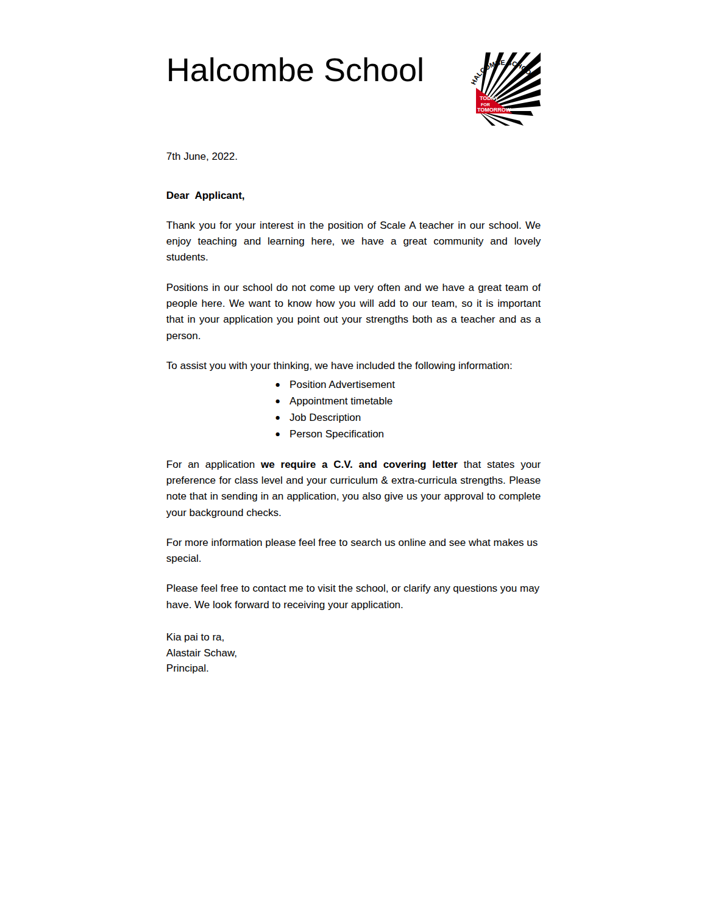Halcombe School
TODAY FOR TOMORROW HALCOMBE SCHOOL
7th June, 2022.
Dear Applicant,
Thank you for your interest in the position of Scale A teacher in our school. We enjoy teaching and learning here, we have a great community and lovely students.
Positions in our school do not come up very often and we have a great team of people here. We want to know how you will add to our team, so it is important that in your application you point out your strengths both as a teacher and as a person.
To assist you with your thinking, we have included the following information:
Position Advertisement
Appointment timetable
Job Description
Person Specification
For an application we require a C.V. and covering letter that states your preference for class level and your curriculum & extra-curricula strengths. Please note that in sending in an application, you also give us your approval to complete your background checks.
For more information please feel free to search us online and see what makes us special.
Please feel free to contact me to visit the school, or clarify any questions you may have. We look forward to receiving your application.
Kia pai to ra,
Alastair Schaw,
Principal.